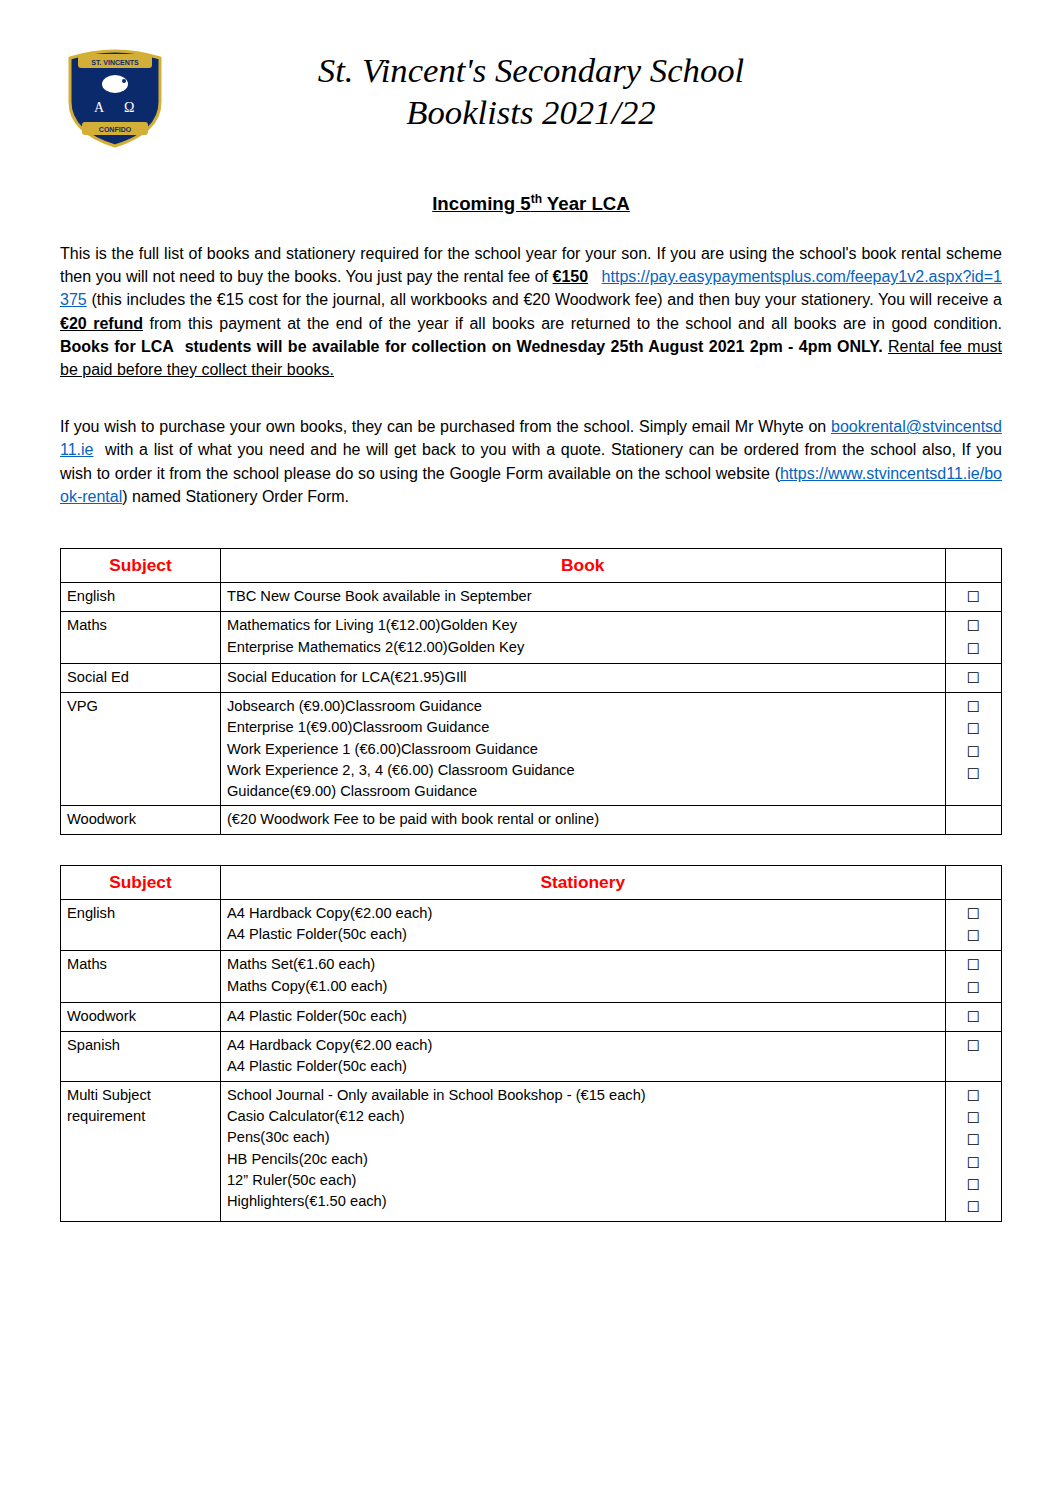ST. VINCENTS Α Ω CONFIDO
St. Vincent's Secondary School
Booklists 2021/22
Incoming 5th Year LCA
This is the full list of books and stationery required for the school year for your son. If you are using the school's book rental scheme then you will not need to buy the books. You just pay the rental fee of €150 https://pay.easypaymentsplus.com/feepay1v2.aspx?id=1375 (this includes the €15 cost for the journal, all workbooks and €20 Woodwork fee) and then buy your stationery. You will receive a €20 refund from this payment at the end of the year if all books are returned to the school and all books are in good condition. Books for LCA students will be available for collection on Wednesday 25th August 2021 2pm - 4pm ONLY. Rental fee must be paid before they collect their books.
If you wish to purchase your own books, they can be purchased from the school. Simply email Mr Whyte on bookrental@stvincentsd11.ie with a list of what you need and he will get back to you with a quote. Stationery can be ordered from the school also, If you wish to order it from the school please do so using the Google Form available on the school website (https://www.stvincentsd11.ie/book-rental) named Stationery Order Form.
| Subject | Book | |
| --- | --- | --- |
| English | TBC New Course Book available in September | ☐ |
| Maths | Mathematics for Living 1(€12.00)Golden Key Enterprise Mathematics 2(€12.00)Golden Key | ☐ ☐ |
| Social Ed | Social Education for LCA(€21.95)GIll | ☐ |
| VPG | Jobsearch (€9.00)Classroom Guidance Enterprise 1(€9.00)Classroom Guidance Work Experience 1 (€6.00)Classroom Guidance Work Experience 2, 3, 4 (€6.00) Classroom Guidance Guidance(€9.00) Classroom Guidance | ☐ ☐ ☐ ☐ |
| Woodwork | (€20 Woodwork Fee to be paid with book rental or online) | |
| Subject | Stationery | |
| --- | --- | --- |
| English | A4 Hardback Copy(€2.00 each) A4 Plastic Folder(50c each) | ☐ ☐ |
| Maths | Maths Set(€1.60 each) Maths Copy(€1.00 each) | ☐ ☐ |
| Woodwork | A4 Plastic Folder(50c each) | ☐ |
| Spanish | A4 Hardback Copy(€2.00 each) A4 Plastic Folder(50c each) | ☐ |
| Multi Subject requirement | School Journal - Only available in School Bookshop - (€15 each) Casio Calculator(€12 each) Pens(30c each) HB Pencils(20c each) 12” Ruler(50c each) Highlighters(€1.50 each) | ☐ ☐ ☐ ☐ ☐ ☐ |